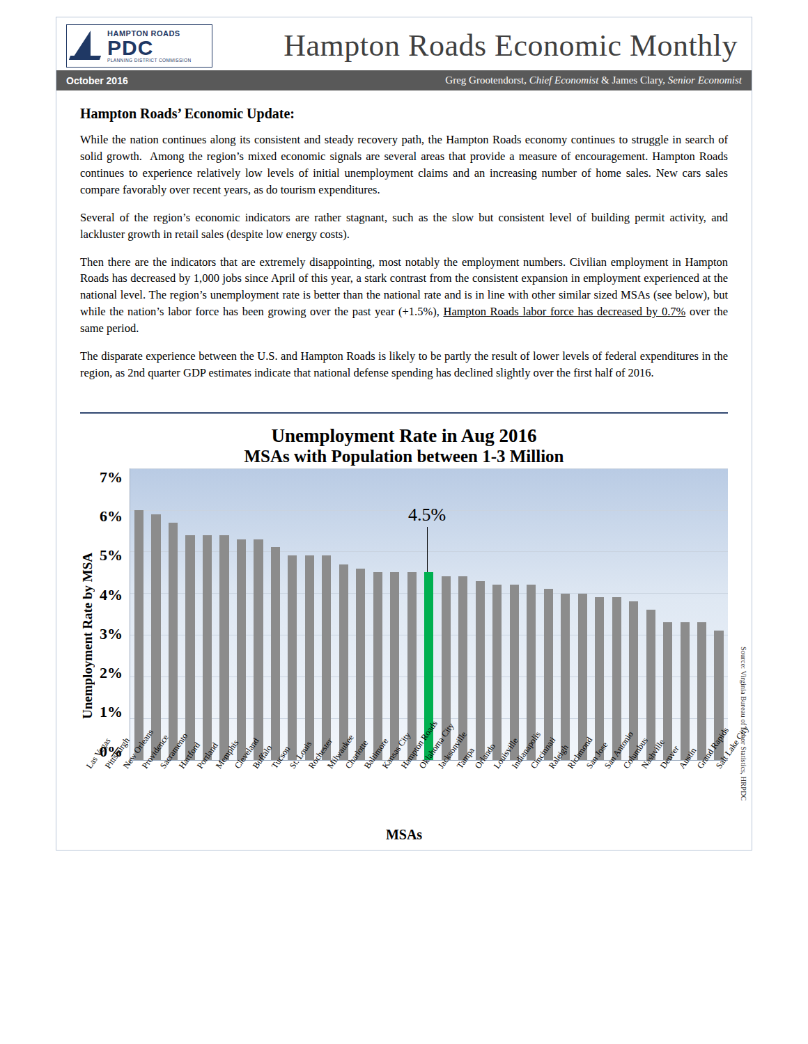HAMPTON ROADS PDC PLANNING DISTRICT COMMISSION
Hampton Roads Economic Monthly
October 2016 Greg Grootendorst, Chief Economist & James Clary, Senior Economist
Hampton Roads’ Economic Update:
While the nation continues along its consistent and steady recovery path, the Hampton Roads economy continues to struggle in search of solid growth. Among the region’s mixed economic signals are several areas that provide a measure of encouragement. Hampton Roads continues to experience relatively low levels of initial unemployment claims and an increasing number of home sales. New cars sales compare favorably over recent years, as do tourism expenditures.
Several of the region’s economic indicators are rather stagnant, such as the slow but consistent level of building permit activity, and lackluster growth in retail sales (despite low energy costs).
Then there are the indicators that are extremely disappointing, most notably the employment numbers. Civilian employment in Hampton Roads has decreased by 1,000 jobs since April of this year, a stark contrast from the consistent expansion in employment experienced at the national level. The region’s unemployment rate is better than the national rate and is in line with other similar sized MSAs (see below), but while the nation’s labor force has been growing over the past year (+1.5%), Hampton Roads labor force has decreased by 0.7% over the same period.
The disparate experience between the U.S. and Hampton Roads is likely to be partly the result of lower levels of federal expenditures in the region, as 2nd quarter GDP estimates indicate that national defense spending has declined slightly over the first half of 2016.
Unemployment Rate in Aug 2016 MSAs with Population between 1-3 Million
Unemployment Rate by MSA
7% 6% 5% 4% 3% 2% 1% 0%
4.5%
Las Vegas Pittsburgh New Orleans Providence Sacramento Hartford Portland Memphis Cleveland Buffalo Tucson St. Louis Rochester Milwaukee Charlotte Baltimore Kansas City Hampton Roads Oklahoma City Jacksonville Tampa Orlando Louisville Indianapolis Cincinnati Raleigh Richmond San Jose San Antonio Columbus Nashville Denver Austin Grand Rapids Salt Lake City
MSAs
Source: Virginia Bureau of Labor Statistics, HRPDC